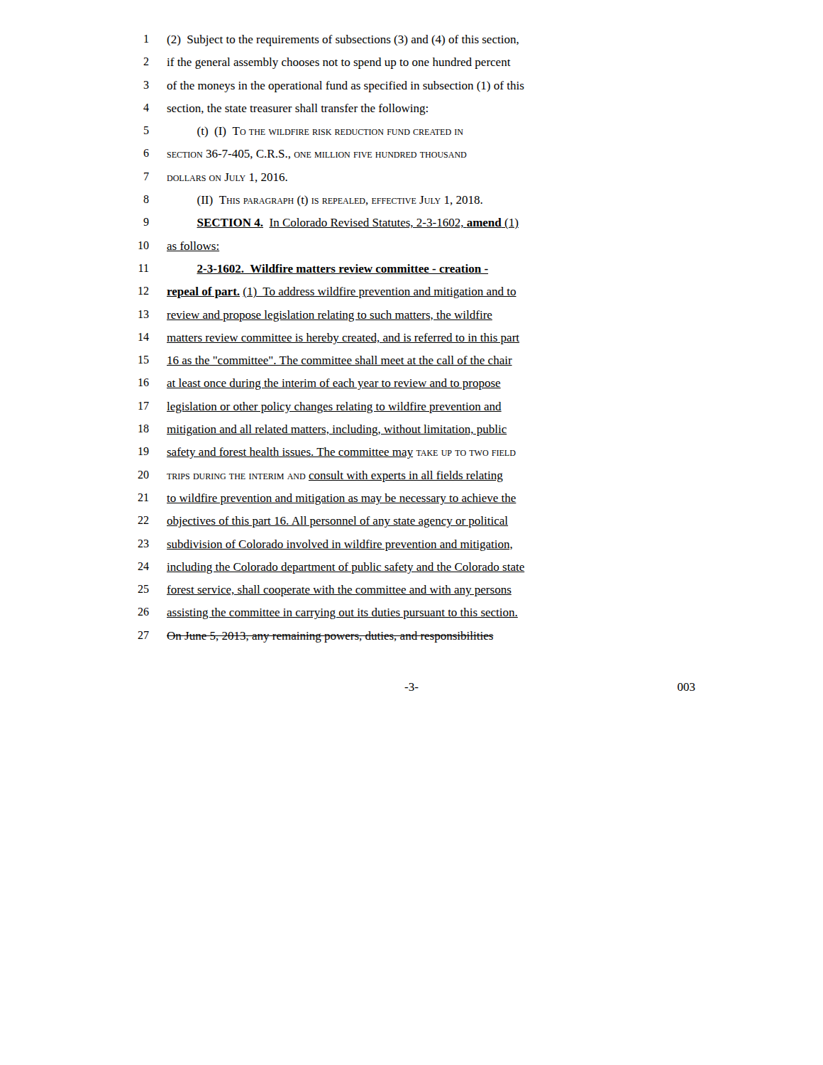(2) Subject to the requirements of subsections (3) and (4) of this section,
if the general assembly chooses not to spend up to one hundred percent
of the moneys in the operational fund as specified in subsection (1) of this
section, the state treasurer shall transfer the following:
(t) (I) To the wildfire risk reduction fund created in
section 36-7-405, C.R.S., one million five hundred thousand
dollars on July 1, 2016.
(II) This paragraph (t) is repealed, effective July 1, 2018.
SECTION 4. In Colorado Revised Statutes, 2-3-1602, amend (1)
as follows:
2-3-1602. Wildfire matters review committee - creation -
repeal of part. (1) To address wildfire prevention and mitigation and to
review and propose legislation relating to such matters, the wildfire
matters review committee is hereby created, and is referred to in this part
16 as the "committee". The committee shall meet at the call of the chair
at least once during the interim of each year to review and to propose
legislation or other policy changes relating to wildfire prevention and
mitigation and all related matters, including, without limitation, public
safety and forest health issues. The committee may take up to two field
trips during the interim and consult with experts in all fields relating
to wildfire prevention and mitigation as may be necessary to achieve the
objectives of this part 16. All personnel of any state agency or political
subdivision of Colorado involved in wildfire prevention and mitigation,
including the Colorado department of public safety and the Colorado state
forest service, shall cooperate with the committee and with any persons
assisting the committee in carrying out its duties pursuant to this section.
On June 5, 2013, any remaining powers, duties, and responsibilities
-3- 003